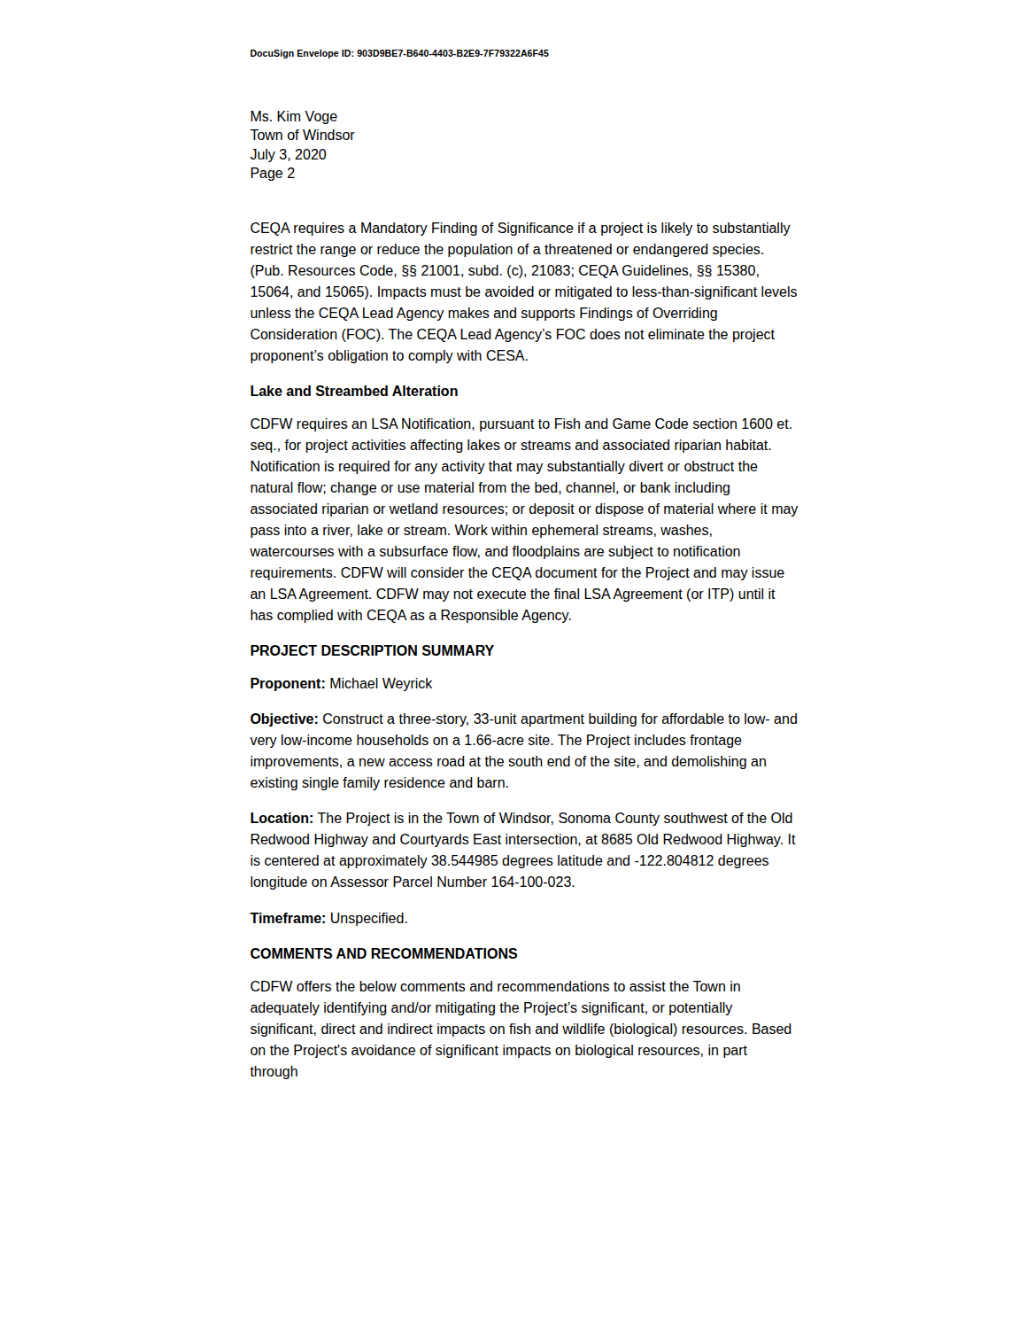DocuSign Envelope ID: 903D9BE7-B640-4403-B2E9-7F79322A6F45
Ms. Kim Voge
Town of Windsor
July 3, 2020
Page 2
CEQA requires a Mandatory Finding of Significance if a project is likely to substantially restrict the range or reduce the population of a threatened or endangered species. (Pub. Resources Code, §§ 21001, subd. (c), 21083; CEQA Guidelines, §§ 15380, 15064, and 15065). Impacts must be avoided or mitigated to less-than-significant levels unless the CEQA Lead Agency makes and supports Findings of Overriding Consideration (FOC). The CEQA Lead Agency’s FOC does not eliminate the project proponent’s obligation to comply with CESA.
Lake and Streambed Alteration
CDFW requires an LSA Notification, pursuant to Fish and Game Code section 1600 et. seq., for project activities affecting lakes or streams and associated riparian habitat. Notification is required for any activity that may substantially divert or obstruct the natural flow; change or use material from the bed, channel, or bank including associated riparian or wetland resources; or deposit or dispose of material where it may pass into a river, lake or stream. Work within ephemeral streams, washes, watercourses with a subsurface flow, and floodplains are subject to notification requirements. CDFW will consider the CEQA document for the Project and may issue an LSA Agreement. CDFW may not execute the final LSA Agreement (or ITP) until it has complied with CEQA as a Responsible Agency.
PROJECT DESCRIPTION SUMMARY
Proponent: Michael Weyrick
Objective: Construct a three-story, 33-unit apartment building for affordable to low- and very low-income households on a 1.66-acre site. The Project includes frontage improvements, a new access road at the south end of the site, and demolishing an existing single family residence and barn.
Location: The Project is in the Town of Windsor, Sonoma County southwest of the Old Redwood Highway and Courtyards East intersection, at 8685 Old Redwood Highway. It is centered at approximately 38.544985 degrees latitude and -122.804812 degrees longitude on Assessor Parcel Number 164-100-023.
Timeframe: Unspecified.
COMMENTS AND RECOMMENDATIONS
CDFW offers the below comments and recommendations to assist the Town in adequately identifying and/or mitigating the Project’s significant, or potentially significant, direct and indirect impacts on fish and wildlife (biological) resources. Based on the Project's avoidance of significant impacts on biological resources, in part through